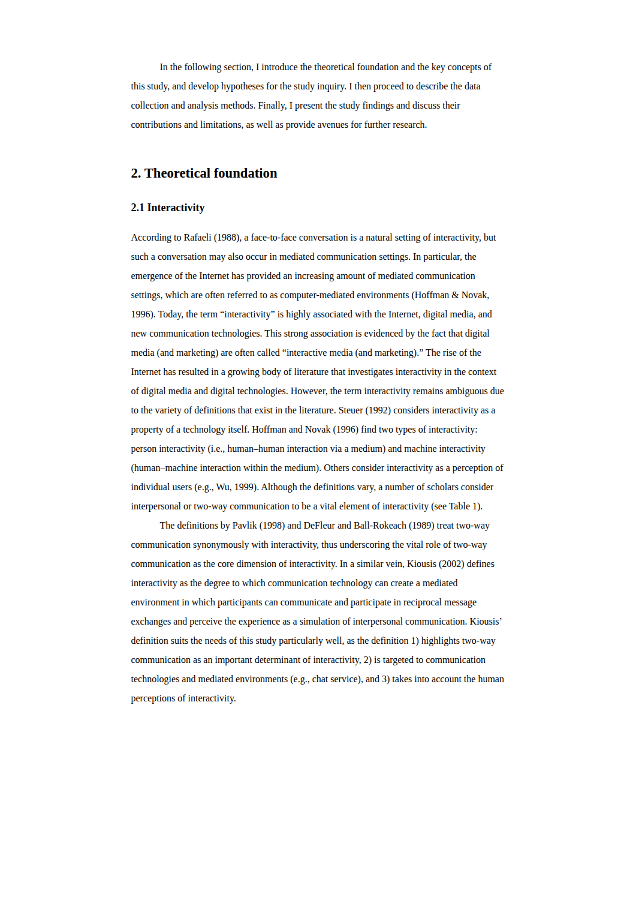In the following section, I introduce the theoretical foundation and the key concepts of this study, and develop hypotheses for the study inquiry. I then proceed to describe the data collection and analysis methods. Finally, I present the study findings and discuss their contributions and limitations, as well as provide avenues for further research.
2. Theoretical foundation
2.1 Interactivity
According to Rafaeli (1988), a face-to-face conversation is a natural setting of interactivity, but such a conversation may also occur in mediated communication settings. In particular, the emergence of the Internet has provided an increasing amount of mediated communication settings, which are often referred to as computer-mediated environments (Hoffman & Novak, 1996). Today, the term “interactivity” is highly associated with the Internet, digital media, and new communication technologies. This strong association is evidenced by the fact that digital media (and marketing) are often called “interactive media (and marketing).” The rise of the Internet has resulted in a growing body of literature that investigates interactivity in the context of digital media and digital technologies. However, the term interactivity remains ambiguous due to the variety of definitions that exist in the literature. Steuer (1992) considers interactivity as a property of a technology itself. Hoffman and Novak (1996) find two types of interactivity: person interactivity (i.e., human–human interaction via a medium) and machine interactivity (human–machine interaction within the medium). Others consider interactivity as a perception of individual users (e.g., Wu, 1999). Although the definitions vary, a number of scholars consider interpersonal or two-way communication to be a vital element of interactivity (see Table 1).
The definitions by Pavlik (1998) and DeFleur and Ball-Rokeach (1989) treat two-way communication synonymously with interactivity, thus underscoring the vital role of two-way communication as the core dimension of interactivity. In a similar vein, Kiousis (2002) defines interactivity as the degree to which communication technology can create a mediated environment in which participants can communicate and participate in reciprocal message exchanges and perceive the experience as a simulation of interpersonal communication. Kiousis’ definition suits the needs of this study particularly well, as the definition 1) highlights two-way communication as an important determinant of interactivity, 2) is targeted to communication technologies and mediated environments (e.g., chat service), and 3) takes into account the human perceptions of interactivity.